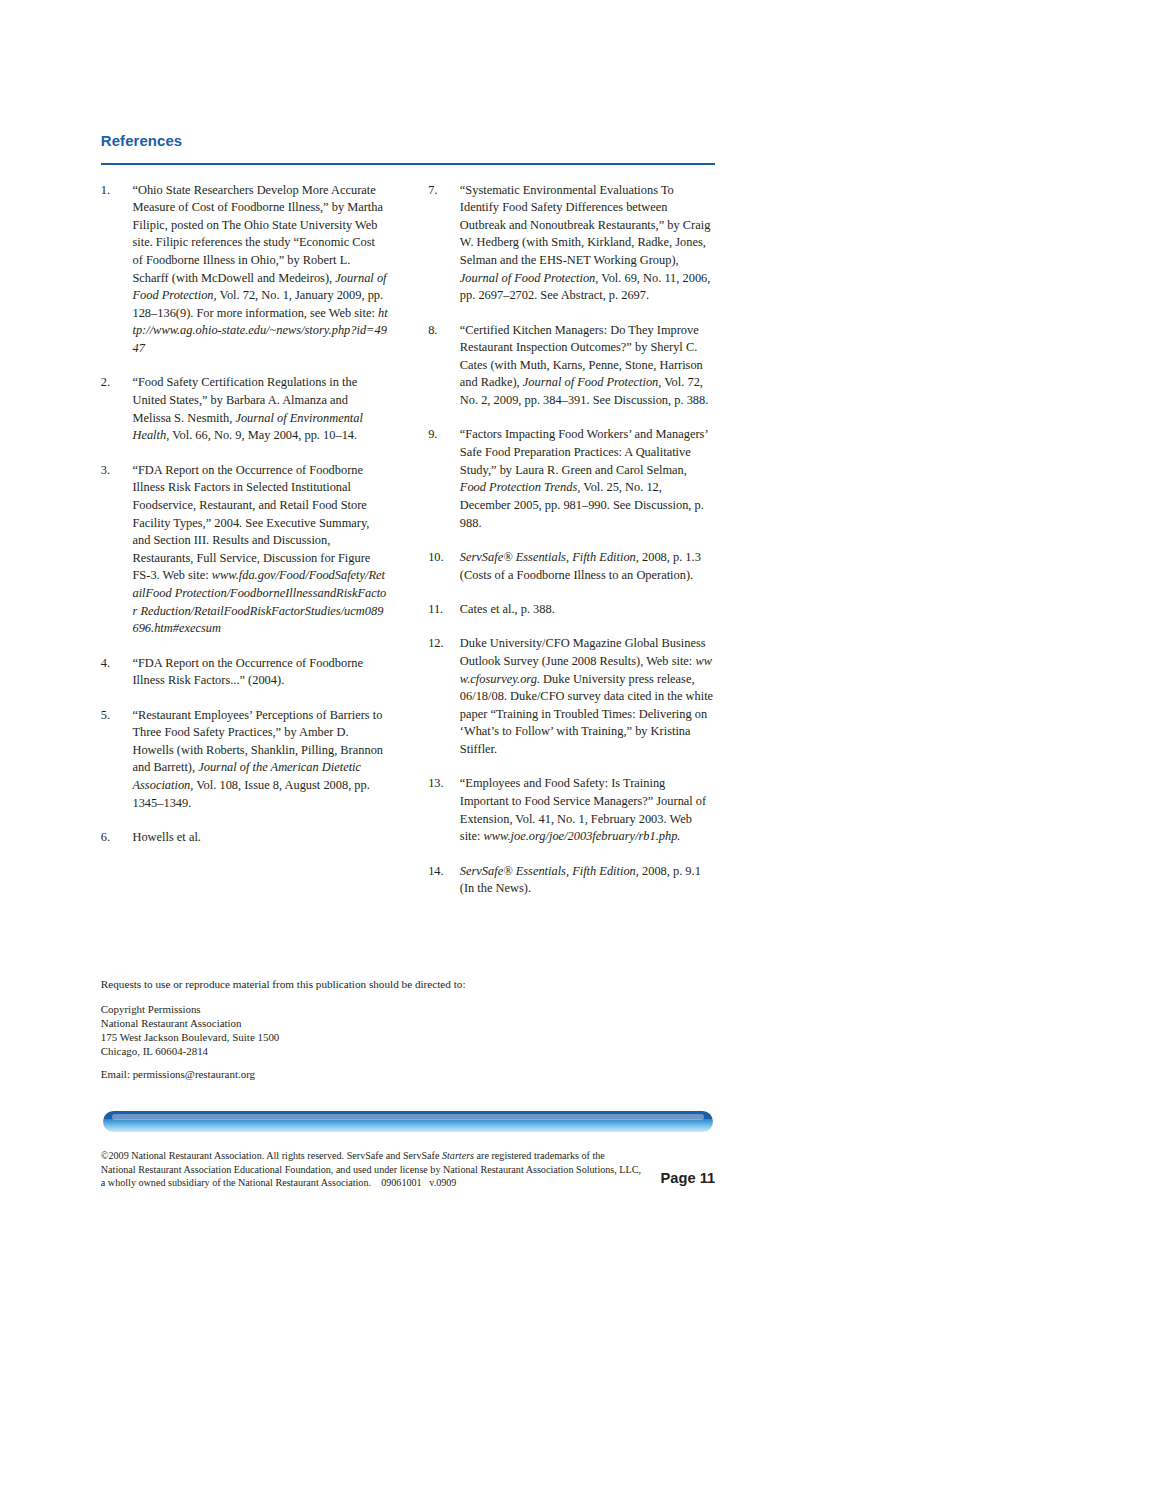References
1.“Ohio State Researchers Develop More Accurate Measure of Cost of Foodborne Illness,” by Martha Filipic, posted on The Ohio State University Web site. Filipic references the study “Economic Cost of Foodborne Illness in Ohio,” by Robert L. Scharff (with McDowell and Medeiros), Journal of Food Protection, Vol. 72, No. 1, January 2009, pp. 128–136(9). For more information, see Web site: http://www.ag.ohio-state.edu/~news/story.php?id=4947
2.“Food Safety Certification Regulations in the United States,” by Barbara A. Almanza and Melissa S. Nesmith, Journal of Environmental Health, Vol. 66, No. 9, May 2004, pp. 10–14.
3.“FDA Report on the Occurrence of Foodborne Illness Risk Factors in Selected Institutional Foodservice, Restaurant, and Retail Food Store Facility Types,” 2004. See Executive Summary, and Section III. Results and Discussion, Restaurants, Full Service, Discussion for Figure FS-3. Web site: www.fda.gov/Food/FoodSafety/RetailFood Protection/FoodborneIllnessandRiskFactor Reduction/RetailFoodRiskFactorStudies/ucm089696.htm#execsum
4.“FDA Report on the Occurrence of Foodborne Illness Risk Factors...” (2004).
5.“Restaurant Employees’ Perceptions of Barriers to Three Food Safety Practices,” by Amber D. Howells (with Roberts, Shanklin, Pilling, Brannon and Barrett), Journal of the American Dietetic Association, Vol. 108, Issue 8, August 2008, pp. 1345–1349.
6. Howells et al.
7.“Systematic Environmental Evaluations To Identify Food Safety Differences between Outbreak and Nonoutbreak Restaurants,” by Craig W. Hedberg (with Smith, Kirkland, Radke, Jones, Selman and the EHS-NET Working Group), Journal of Food Protection, Vol. 69, No. 11, 2006, pp. 2697–2702. See Abstract, p. 2697.
8.“Certified Kitchen Managers: Do They Improve Restaurant Inspection Outcomes?” by Sheryl C. Cates (with Muth, Karns, Penne, Stone, Harrison and Radke), Journal of Food Protection, Vol. 72, No. 2, 2009, pp. 384–391. See Discussion, p. 388.
9.“Factors Impacting Food Workers’ and Managers’ Safe Food Preparation Practices: A Qualitative Study,” by Laura R. Green and Carol Selman, Food Protection Trends, Vol. 25, No. 12, December 2005, pp. 981–990. See Discussion, p. 988.
10. ServSafe® Essentials, Fifth Edition, 2008, p. 1.3 (Costs of a Foodborne Illness to an Operation).
11. Cates et al., p. 388.
12. Duke University/CFO Magazine Global Business Outlook Survey (June 2008 Results), Web site: www.cfosurvey.org. Duke University press release, 06/18/08. Duke/CFO survey data cited in the white paper “Training in Troubled Times: Delivering on ‘What’s to Follow’ with Training,” by Kristina Stiffler.
13.“Employees and Food Safety: Is Training Important to Food Service Managers?” Journal of Extension, Vol. 41, No. 1, February 2003. Web site: www.joe.org/joe/2003february/rb1.php.
14. ServSafe® Essentials, Fifth Edition, 2008, p. 9.1 (In the News).
Requests to use or reproduce material from this publication should be directed to:
Copyright Permissions
National Restaurant Association
175 West Jackson Boulevard, Suite 1500
Chicago, IL 60604-2814
Email: permissions@restaurant.org
©2009 National Restaurant Association. All rights reserved. ServSafe and ServSafe Starters are registered trademarks of the National Restaurant Association Educational Foundation, and used under license by National Restaurant Association Solutions, LLC, a wholly owned subsidiary of the National Restaurant Association. 09061001 v.0909
Page 11